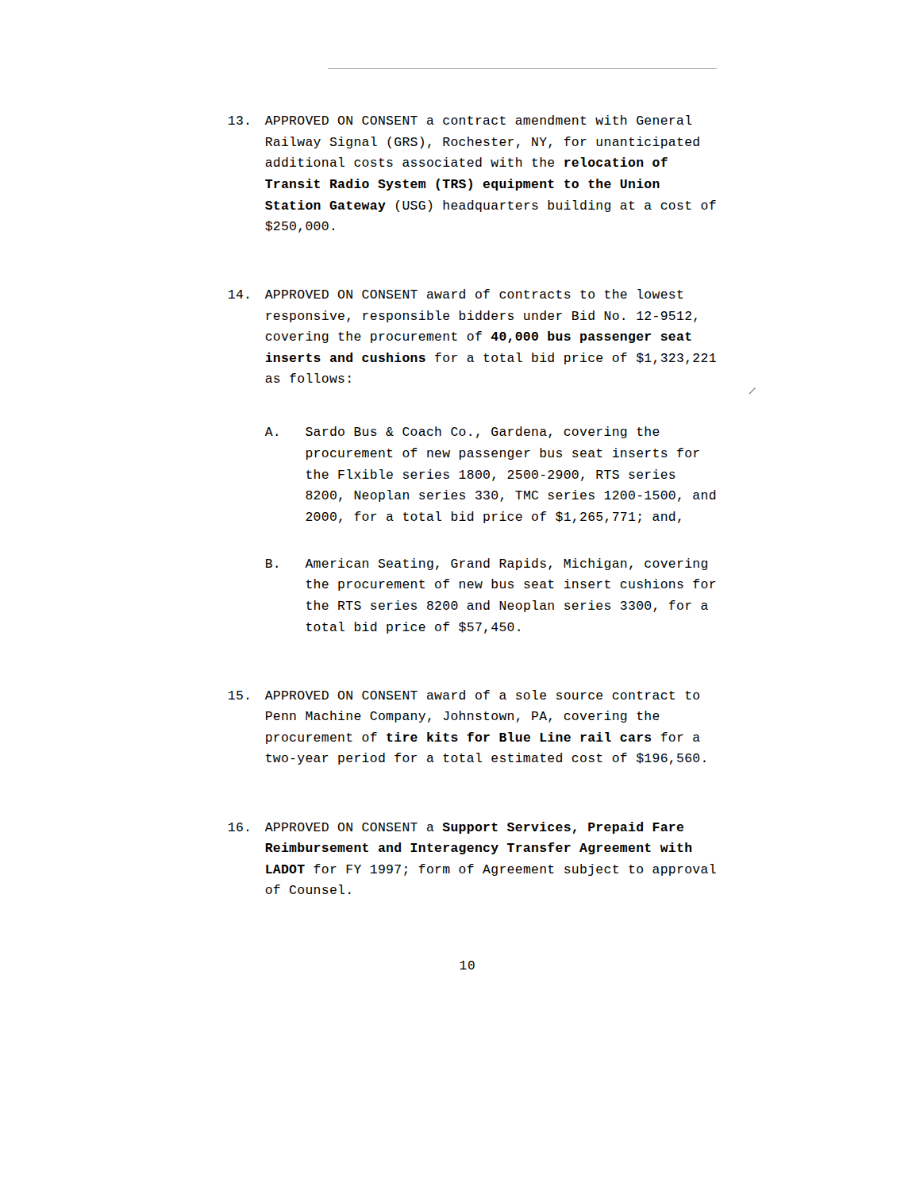13. APPROVED ON CONSENT a contract amendment with General Railway Signal (GRS), Rochester, NY, for unanticipated additional costs associated with the relocation of Transit Radio System (TRS) equipment to the Union Station Gateway (USG) headquarters building at a cost of $250,000.
14. APPROVED ON CONSENT award of contracts to the lowest responsive, responsible bidders under Bid No. 12-9512, covering the procurement of 40,000 bus passenger seat inserts and cushions for a total bid price of $1,323,221 as follows:
A. Sardo Bus & Coach Co., Gardena, covering the procurement of new passenger bus seat inserts for the Flxible series 1800, 2500-2900, RTS series 8200, Neoplan series 330, TMC series 1200-1500, and 2000, for a total bid price of $1,265,771; and,
B. American Seating, Grand Rapids, Michigan, covering the procurement of new bus seat insert cushions for the RTS series 8200 and Neoplan series 3300, for a total bid price of $57,450.
15. APPROVED ON CONSENT award of a sole source contract to Penn Machine Company, Johnstown, PA, covering the procurement of tire kits for Blue Line rail cars for a two-year period for a total estimated cost of $196,560.
16. APPROVED ON CONSENT a Support Services, Prepaid Fare Reimbursement and Interagency Transfer Agreement with LADOT for FY 1997; form of Agreement subject to approval of Counsel.
⁄
10